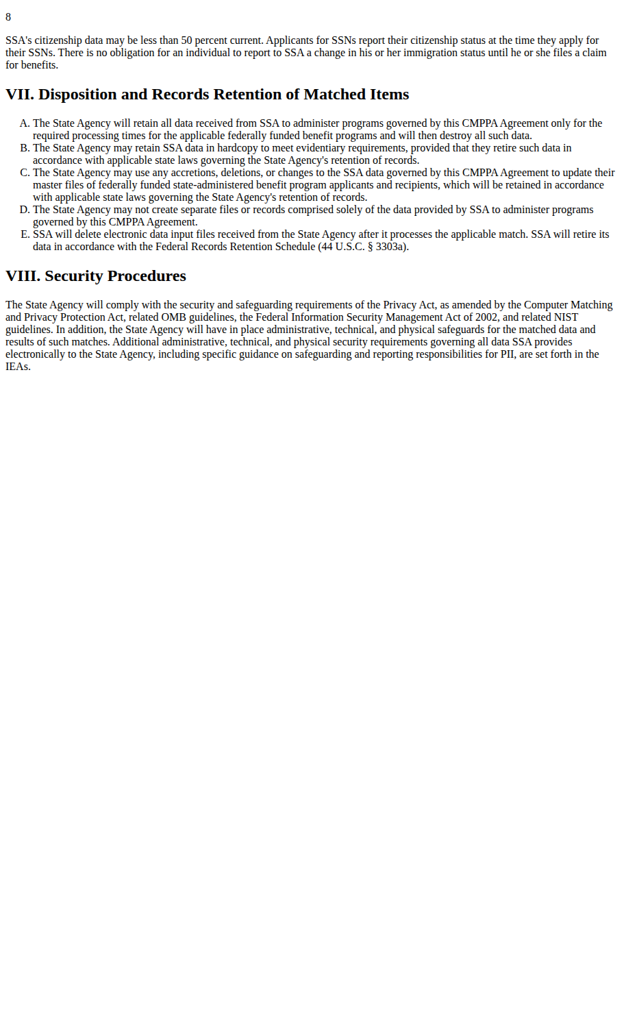8
SSA's citizenship data may be less than 50 percent current. Applicants for SSNs report their citizenship status at the time they apply for their SSNs. There is no obligation for an individual to report to SSA a change in his or her immigration status until he or she files a claim for benefits.
VII. Disposition and Records Retention of Matched Items
The State Agency will retain all data received from SSA to administer programs governed by this CMPPA Agreement only for the required processing times for the applicable federally funded benefit programs and will then destroy all such data.
The State Agency may retain SSA data in hardcopy to meet evidentiary requirements, provided that they retire such data in accordance with applicable state laws governing the State Agency's retention of records.
The State Agency may use any accretions, deletions, or changes to the SSA data governed by this CMPPA Agreement to update their master files of federally funded state-administered benefit program applicants and recipients, which will be retained in accordance with applicable state laws governing the State Agency's retention of records.
The State Agency may not create separate files or records comprised solely of the data provided by SSA to administer programs governed by this CMPPA Agreement.
SSA will delete electronic data input files received from the State Agency after it processes the applicable match. SSA will retire its data in accordance with the Federal Records Retention Schedule (44 U.S.C. § 3303a).
VIII. Security Procedures
The State Agency will comply with the security and safeguarding requirements of the Privacy Act, as amended by the Computer Matching and Privacy Protection Act, related OMB guidelines, the Federal Information Security Management Act of 2002, and related NIST guidelines. In addition, the State Agency will have in place administrative, technical, and physical safeguards for the matched data and results of such matches. Additional administrative, technical, and physical security requirements governing all data SSA provides electronically to the State Agency, including specific guidance on safeguarding and reporting responsibilities for PII, are set forth in the IEAs.